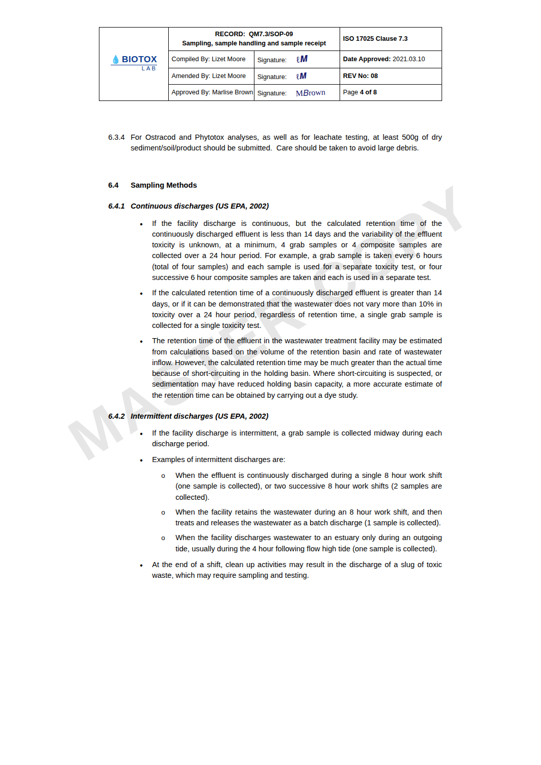MASTER COPY
| 💧 BIOTOX LAB | RECORD: QM7.3/SOP-09 Sampling, sample handling and sample receipt | ISO 17025 Clause 7.3 |
| Compiled By: Lizet Moore | Signature: ℓ𝑴 | Date Approved: 2021.03.10 |
| Amended By: Lizet Moore | Signature: ℓ𝑴 | REV No: 08 |
| Approved By: Marlise Brown | Signature: M𝐵rown | Page 4 of 8 |
6.3.4
For Ostracod and Phytotox analyses, as well as for leachate testing, at least 500g of dry sediment/soil/product should be submitted. Care should be taken to avoid large debris.
6.4 Sampling Methods
6.4.1 Continuous discharges (US EPA, 2002)
If the facility discharge is continuous, but the calculated retention time of the continuously discharged effluent is less than 14 days and the variability of the effluent toxicity is unknown, at a minimum, 4 grab samples or 4 composite samples are collected over a 24 hour period. For example, a grab sample is taken every 6 hours (total of four samples) and each sample is used for a separate toxicity test, or four successive 6 hour composite samples are taken and each is used in a separate test.
If the calculated retention time of a continuously discharged effluent is greater than 14 days, or if it can be demonstrated that the wastewater does not vary more than 10% in toxicity over a 24 hour period, regardless of retention time, a single grab sample is collected for a single toxicity test.
The retention time of the effluent in the wastewater treatment facility may be estimated from calculations based on the volume of the retention basin and rate of wastewater inflow. However, the calculated retention time may be much greater than the actual time because of short-circuiting in the holding basin. Where short-circuiting is suspected, or sedimentation may have reduced holding basin capacity, a more accurate estimate of the retention time can be obtained by carrying out a dye study.
6.4.2 Intermittent discharges (US EPA, 2002)
If the facility discharge is intermittent, a grab sample is collected midway during each discharge period.
Examples of intermittent discharges are:
When the effluent is continuously discharged during a single 8 hour work shift (one sample is collected), or two successive 8 hour work shifts (2 samples are collected).
When the facility retains the wastewater during an 8 hour work shift, and then treats and releases the wastewater as a batch discharge (1 sample is collected).
When the facility discharges wastewater to an estuary only during an outgoing tide, usually during the 4 hour following flow high tide (one sample is collected).
At the end of a shift, clean up activities may result in the discharge of a slug of toxic waste, which may require sampling and testing.